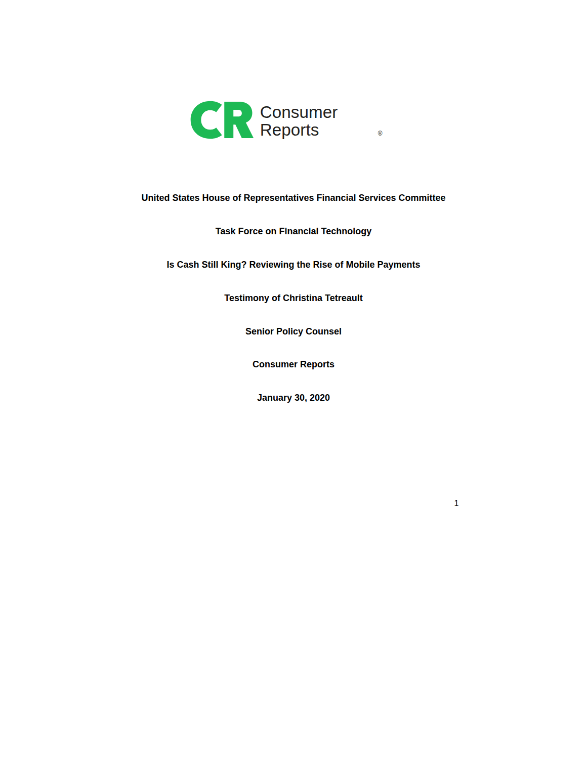Consumer Reports ®
United States House of Representatives Financial Services Committee
Task Force on Financial Technology
Is Cash Still King? Reviewing the Rise of Mobile Payments
Testimony of Christina Tetreault
Senior Policy Counsel
Consumer Reports
January 30, 2020
1